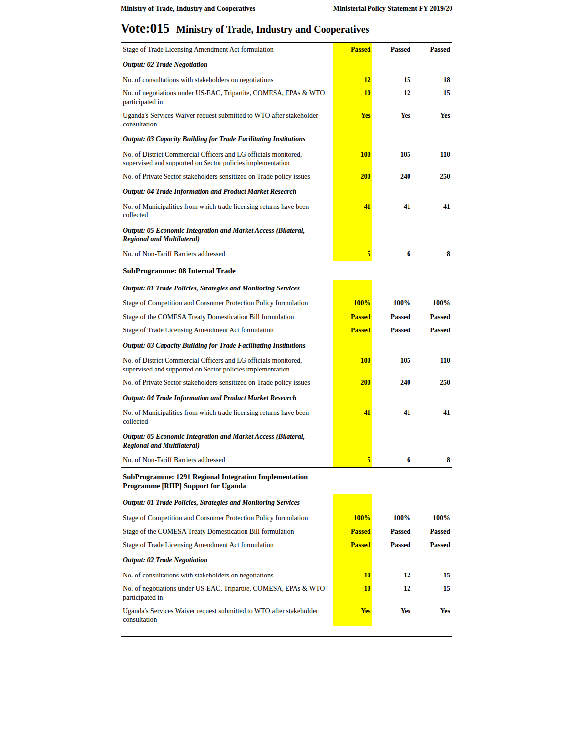Ministry of Trade, Industry and Cooperatives
Ministerial Policy Statement FY 2019/20
Vote:015 Ministry of Trade, Industry and Cooperatives
| Stage of Trade Licensing Amendment Act formulation | Passed | Passed | Passed |
| Output: 02 Trade Negotiation | | | |
| No. of consultations with stakeholders on negotiations | 12 | 15 | 18 |
| No. of negotiations under US-EAC, Tripartite, COMESA, EPAs & WTO participated in | 10 | 12 | 15 |
| Uganda's Services Waiver request submitted to WTO after stakeholder consultation | Yes | Yes | Yes |
| Output: 03 Capacity Building for Trade Facilitating Institutions | | | |
| No. of District Commercial Officers and LG officials monitored, supervised and supported on Sector policies implementation | 100 | 105 | 110 |
| No. of Private Sector stakeholders sensitized on Trade policy issues | 200 | 240 | 250 |
| Output: 04 Trade Information and Product Market Research | | | |
| No. of Municipalities from which trade licensing returns have been collected | 41 | 41 | 41 |
| Output: 05 Economic Integration and Market Access (Bilateral, Regional and Multilateral) | | | |
| No. of Non-Tariff Barriers addressed | 5 | 6 | 8 |
| SubProgramme: 08 Internal Trade | | | |
| Output: 01 Trade Policies, Strategies and Monitoring Services | | | |
| Stage of Competition and Consumer Protection Policy formulation | 100% | 100% | 100% |
| Stage of the COMESA Treaty Domestication Bill formulation | Passed | Passed | Passed |
| Stage of Trade Licensing Amendment Act formulation | Passed | Passed | Passed |
| Output: 03 Capacity Building for Trade Facilitating Institutions | | | |
| No. of District Commercial Officers and LG officials monitored, supervised and supported on Sector policies implementation | 100 | 105 | 110 |
| No. of Private Sector stakeholders sensitized on Trade policy issues | 200 | 240 | 250 |
| Output: 04 Trade Information and Product Market Research | | | |
| No. of Municipalities from which trade licensing returns have been collected | 41 | 41 | 41 |
| Output: 05 Economic Integration and Market Access (Bilateral, Regional and Multilateral) | | | |
| No. of Non-Tariff Barriers addressed | 5 | 6 | 8 |
| SubProgramme: 1291 Regional Integration Implementation Programme [RIIP] Support for Uganda | | | |
| Output: 01 Trade Policies, Strategies and Monitoring Services | | | |
| Stage of Competition and Consumer Protection Policy formulation | 100% | 100% | 100% |
| Stage of the COMESA Treaty Domestication Bill formulation | Passed | Passed | Passed |
| Stage of Trade Licensing Amendment Act formulation | Passed | Passed | Passed |
| Output: 02 Trade Negotiation | | | |
| No. of consultations with stakeholders on negotiations | 10 | 12 | 15 |
| No. of negotiations under US-EAC, Tripartite, COMESA, EPAs & WTO participated in | 10 | 12 | 15 |
| Uganda's Services Waiver request submitted to WTO after stakeholder consultation | Yes | Yes | Yes |